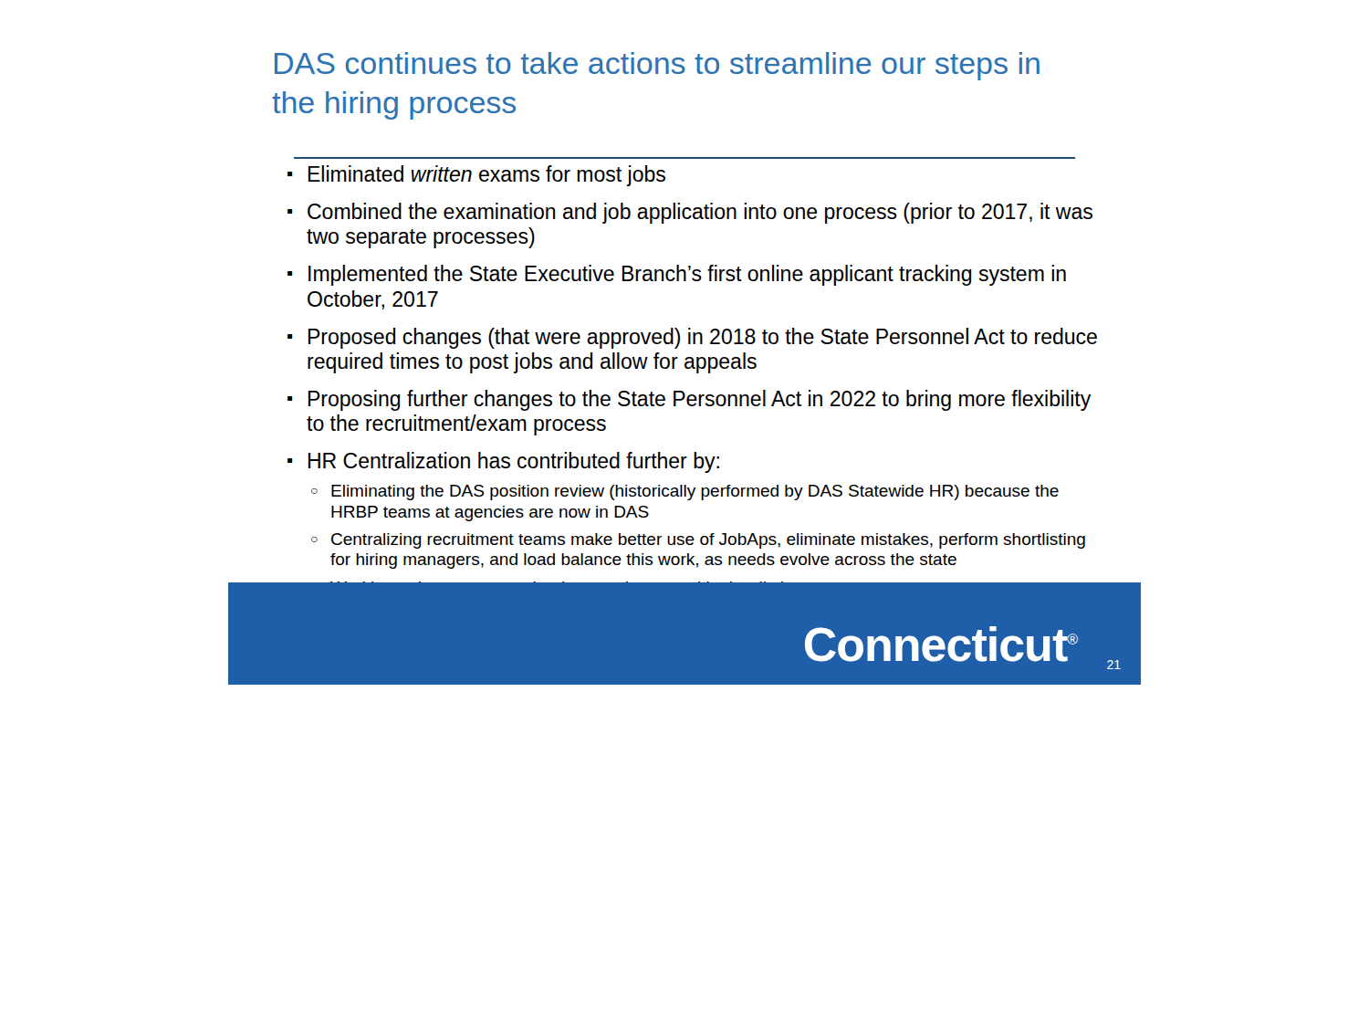DAS continues to take actions to streamline our steps in the hiring process
Eliminated written exams for most jobs
Combined the examination and job application into one process (prior to 2017, it was two separate processes)
Implemented the State Executive Branch’s first online applicant tracking system in October, 2017
Proposed changes (that were approved) in 2018 to the State Personnel Act to reduce required times to post jobs and allow for appeals
Proposing further changes to the State Personnel Act in 2022 to bring more flexibility to the recruitment/exam process
HR Centralization has contributed further by:
Eliminating the DAS position review (historically performed by DAS Statewide HR) because the HRBP teams at agencies are now in DAS
Centralizing recruitment teams make better use of JobAps, eliminate mistakes, perform shortlisting for hiring managers, and load balance this work, as needs evolve across the state
Working to incorporate technology assistance with shortlisting
Developing end-to-end dashboard (see next page)
Connecticut®
21